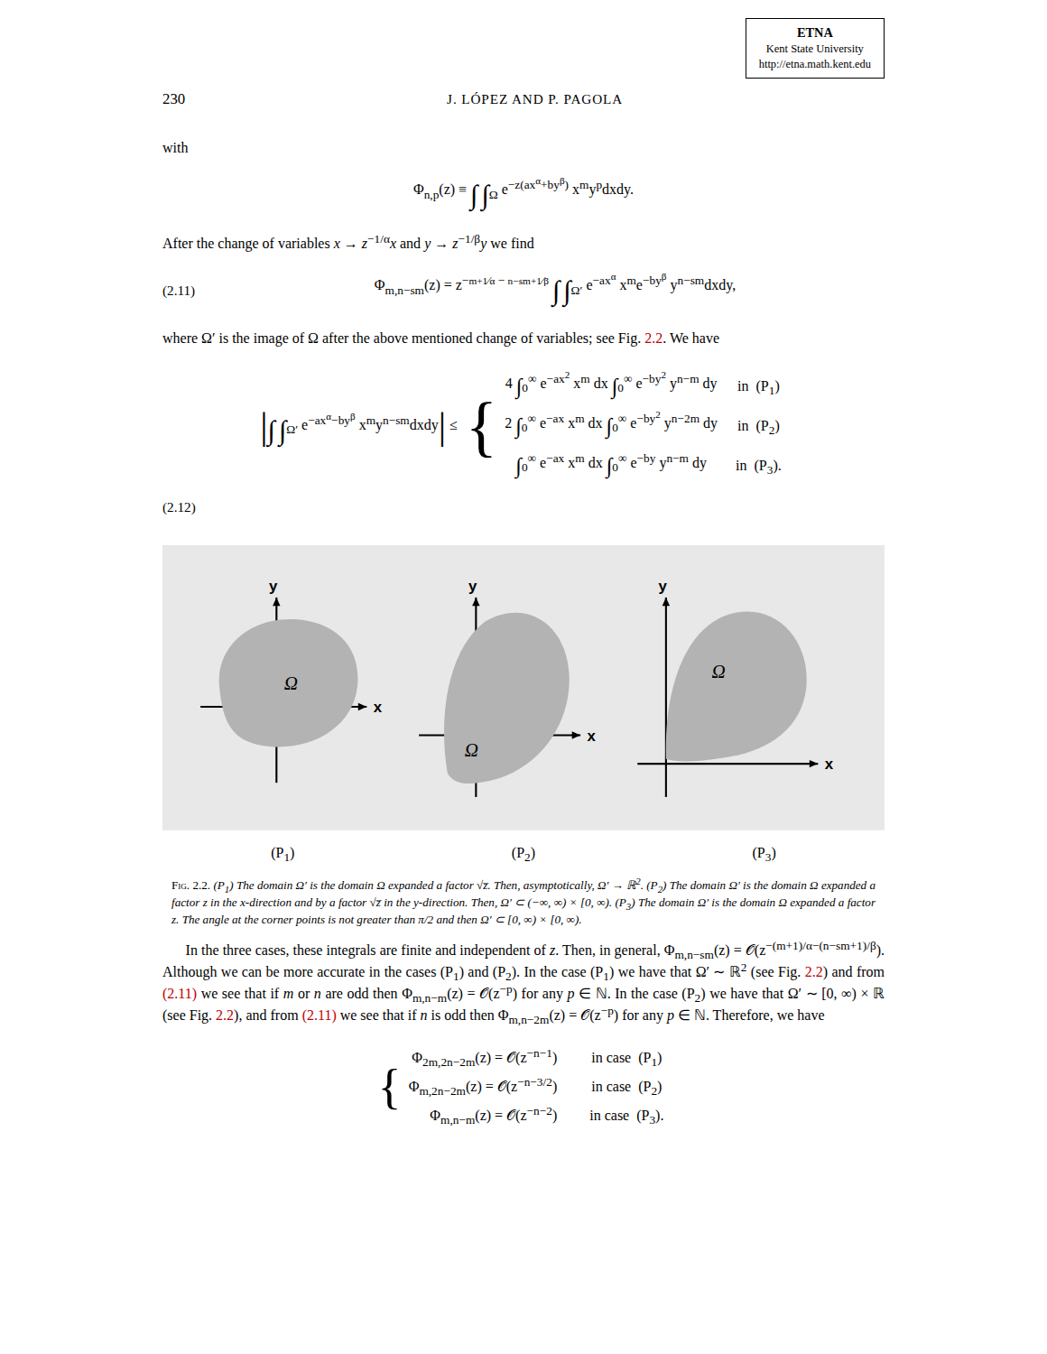ETNA
Kent State University
http://etna.math.kent.edu
230 J. LÓPEZ AND P. PAGOLA
with
Φn,p(z) ≡ ∫ ∫Ω e−z(axα+byβ) xmypdxdy.
After the change of variables x → z−1/αx and y → z−1/βy we find
(2.11)
Φm,n−sm(z) = z−m+1⁄α − n−sm+1⁄β ∫ ∫Ω′ e−axα xme−byβ yn−smdxdy,
where Ω′ is the image of Ω after the above mentioned change of variables; see Fig. 2.2. We have
| / ∫ ∫ Ω′ e −ax α −by β x m y n−sm dxdy / ≤ | { | / 4 ∫ 0 ∞ e −ax 2 x m dx ∫ 0 ∞ e −by 2 y n−m dy / in (P 1 ) / / 2 ∫ 0 ∞ e −ax x m dx ∫ 0 ∞ e −by 2 y n−2m dy / in (P 2 ) / / ∫ 0 ∞ e −ax x m dx ∫ 0 ∞ e −by y n−m dy / in (P 3 ). / |
(2.12)
y x Ω y x Ω y x Ω
(P1) (P2) (P3)
Fig. 2.2. (P1) The domain Ω′ is the domain Ω expanded a factor √z̅. Then, asymptotically, Ω′ → ℝ2. (P2) The domain Ω′ is the domain Ω expanded a factor z in the x-direction and by a factor √z̅ in the y-direction. Then, Ω′ ⊂ (−∞, ∞) × [0, ∞). (P3) The domain Ω′ is the domain Ω expanded a factor z. The angle at the corner points is not greater than π/2 and then Ω′ ⊂ [0, ∞) × [0, ∞).
In the three cases, these integrals are finite and independent of z. Then, in general, Φm,n−sm(z) = 𝒪(z−(m+1)/α−(n−sm+1)/β). Although we can be more accurate in the cases (P1) and (P2). In the case (P1) we have that Ω′ ∼ ℝ2 (see Fig. 2.2) and from (2.11) we see that if m or n are odd then Φm,n−m(z) = 𝒪(z−p) for any p ∈ ℕ. In the case (P2) we have that Ω′ ∼ [0, ∞) × ℝ (see Fig. 2.2), and from (2.11) we see that if n is odd then Φm,n−2m(z) = 𝒪(z−p) for any p ∈ ℕ. Therefore, we have
| { | / Φ 2m,2n−2m (z) = 𝒪(z −n−1 ) / in case (P 1 ) / / Φ m,2n−2m (z) = 𝒪(z −n−3/2 ) / in case (P 2 ) / / Φ m,n−m (z) = 𝒪(z −n−2 ) / in case (P 3 ). / |